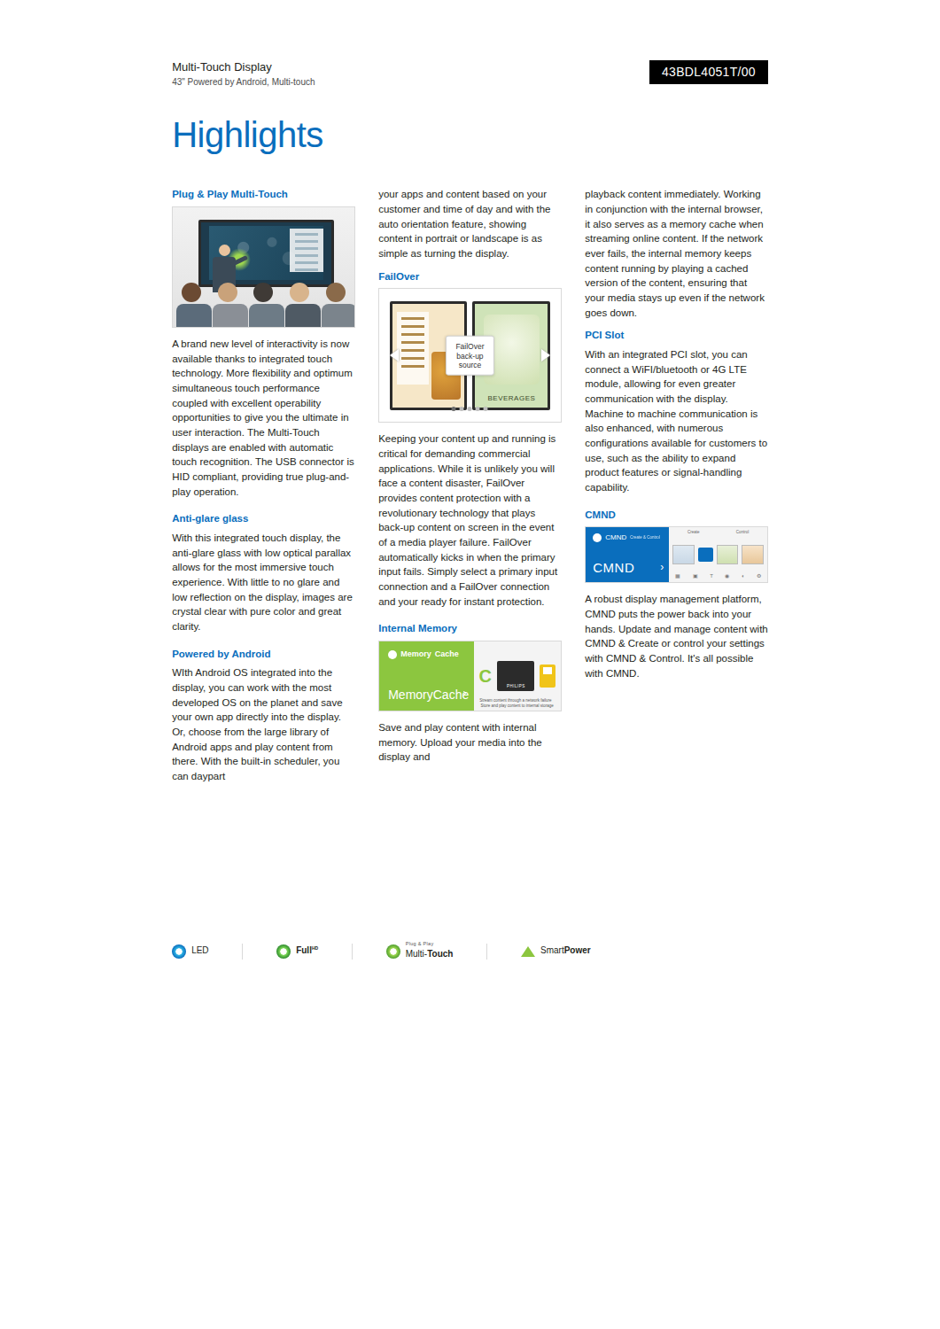Multi-Touch Display
43" Powered by Android, Multi-touch
43BDL4051T/00
Highlights
Plug & Play Multi-Touch
A brand new level of interactivity is now available thanks to integrated touch technology. More flexibility and optimum simultaneous touch performance coupled with excellent operability opportunities to give you the ultimate in user interaction. The Multi-Touch displays are enabled with automatic touch recognition. The USB connector is HID compliant, providing true plug-and-play operation.
Anti-glare glass
With this integrated touch display, the anti-glare glass with low optical parallax allows for the most immersive touch experience. With little to no glare and low reflection on the display, images are crystal clear with pure color and great clarity.
Powered by Android
WIth Android OS integrated into the display, you can work with the most developed OS on the planet and save your own app directly into the display. Or, choose from the large library of Android apps and play content from there. With the built-in scheduler, you can daypart
your apps and content based on your customer and time of day and with the auto orientation feature, showing content in portrait or landscape is as simple as turning the display.
FailOver
BEVERAGES
FailOver
back-up
source
Keeping your content up and running is critical for demanding commercial applications. While it is unlikely you will face a content disaster, FailOver provides content protection with a revolutionary technology that plays back-up content on screen in the event of a media player failure. FailOver automatically kicks in when the primary input fails. Simply select a primary input connection and a FailOver connection and your ready for instant protection.
Internal Memory
MemoryCache
MemoryCache
›
C
Stream content through a network failure Store and play content to internal storage
Save and play content with internal memory. Upload your media into the display and
playback content immediately. Working in conjunction with the internal browser, it also serves as a memory cache when streaming online content. If the network ever fails, the internal memory keeps content running by playing a cached version of the content, ensuring that your media stays up even if the network goes down.
PCI Slot
With an integrated PCI slot, you can connect a WiFI/bluetooth or 4G LTE module, allowing for even greater communication with the display. Machine to machine communication is also enhanced, with numerous configurations available for customers to use, such as the ability to expand product features or signal-handling capability.
CMND
CMNDCreate & Control
CMND
›
Create Control
▦▣T◉◐⚙
A robust display management platform, CMND puts the power back into your hands. Update and manage content with CMND & Create or control your settings with CMND & Control. It's all possible with CMND.
LED
FullHD
Plug & Play Multi-Touch
SmartPower